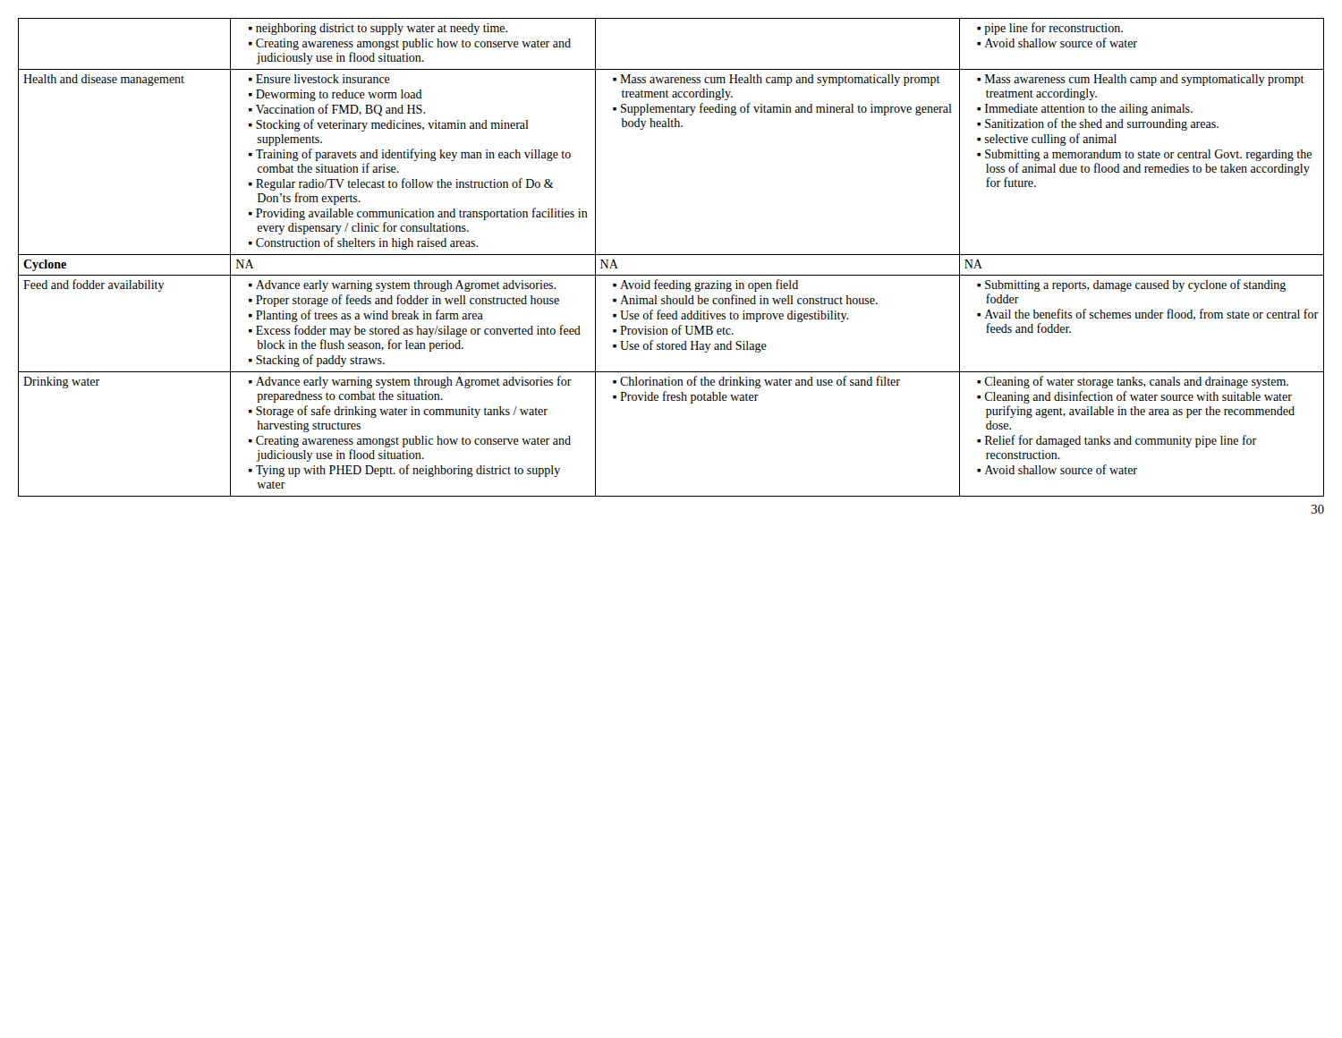| | neighboring district to supply water at needy time. Creating awareness amongst public how to conserve water and judiciously use in flood situation. | | pipe line for reconstruction. Avoid shallow source of water |
| Health and disease management | Ensure livestock insurance Deworming to reduce worm load Vaccination of FMD, BQ and HS. Stocking of veterinary medicines, vitamin and mineral supplements. Training of paravets and identifying key man in each village to combat the situation if arise. Regular radio/TV telecast to follow the instruction of Do & Don’ts from experts. Providing available communication and transportation facilities in every dispensary / clinic for consultations. Construction of shelters in high raised areas. | Mass awareness cum Health camp and symptomatically prompt treatment accordingly. Supplementary feeding of vitamin and mineral to improve general body health. | Mass awareness cum Health camp and symptomatically prompt treatment accordingly. Immediate attention to the ailing animals. Sanitization of the shed and surrounding areas. selective culling of animal Submitting a memorandum to state or central Govt. regarding the loss of animal due to flood and remedies to be taken accordingly for future. |
| Cyclone | NA | NA | NA |
| Feed and fodder availability | Advance early warning system through Agromet advisories. Proper storage of feeds and fodder in well constructed house Planting of trees as a wind break in farm area Excess fodder may be stored as hay/silage or converted into feed block in the flush season, for lean period. Stacking of paddy straws. | Avoid feeding grazing in open field Animal should be confined in well construct house. Use of feed additives to improve digestibility. Provision of UMB etc. Use of stored Hay and Silage | Submitting a reports, damage caused by cyclone of standing fodder Avail the benefits of schemes under flood, from state or central for feeds and fodder. |
| Drinking water | Advance early warning system through Agromet advisories for preparedness to combat the situation. Storage of safe drinking water in community tanks / water harvesting structures Creating awareness amongst public how to conserve water and judiciously use in flood situation. Tying up with PHED Deptt. of neighboring district to supply water | Chlorination of the drinking water and use of sand filter Provide fresh potable water | Cleaning of water storage tanks, canals and drainage system. Cleaning and disinfection of water source with suitable water purifying agent, available in the area as per the recommended dose. Relief for damaged tanks and community pipe line for reconstruction. Avoid shallow source of water |
30